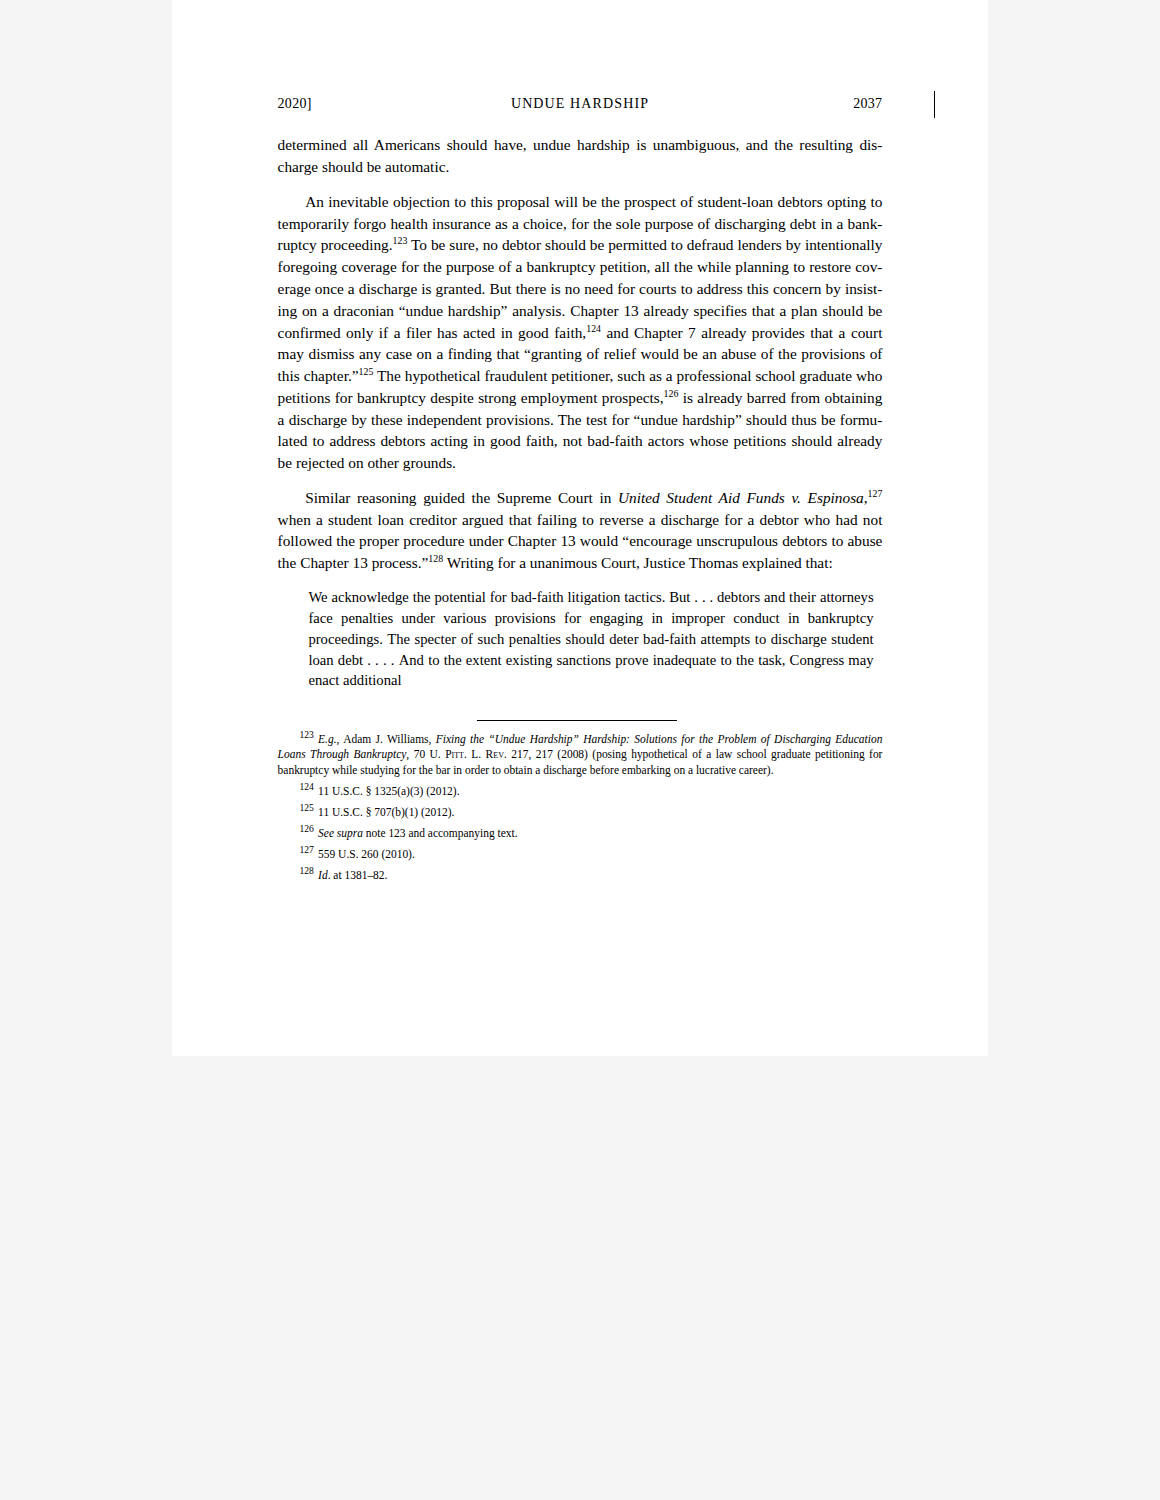2020] UNDUE HARDSHIP 2037
determined all Americans should have, undue hardship is unambiguous, and the resulting discharge should be automatic.
An inevitable objection to this proposal will be the prospect of student-loan debtors opting to temporarily forgo health insurance as a choice, for the sole purpose of discharging debt in a bankruptcy proceeding.123 To be sure, no debtor should be permitted to defraud lenders by intentionally foregoing coverage for the purpose of a bankruptcy petition, all the while planning to restore coverage once a discharge is granted. But there is no need for courts to address this concern by insisting on a draconian “undue hardship” analysis. Chapter 13 already specifies that a plan should be confirmed only if a filer has acted in good faith,124 and Chapter 7 already provides that a court may dismiss any case on a finding that “granting of relief would be an abuse of the provisions of this chapter.”125 The hypothetical fraudulent petitioner, such as a professional school graduate who petitions for bankruptcy despite strong employment prospects,126 is already barred from obtaining a discharge by these independent provisions. The test for “undue hardship” should thus be formulated to address debtors acting in good faith, not bad-faith actors whose petitions should already be rejected on other grounds.
Similar reasoning guided the Supreme Court in United Student Aid Funds v. Espinosa,127 when a student loan creditor argued that failing to reverse a discharge for a debtor who had not followed the proper procedure under Chapter 13 would “encourage unscrupulous debtors to abuse the Chapter 13 process.”128 Writing for a unanimous Court, Justice Thomas explained that:
We acknowledge the potential for bad-faith litigation tactics. But . . . debtors and their attorneys face penalties under various provisions for engaging in improper conduct in bankruptcy proceedings. The specter of such penalties should deter bad-faith attempts to discharge student loan debt . . . . And to the extent existing sanctions prove inadequate to the task, Congress may enact additional
123 E.g., Adam J. Williams, Fixing the “Undue Hardship” Hardship: Solutions for the Problem of Discharging Education Loans Through Bankruptcy, 70 U. Pitt. L. Rev. 217, 217 (2008) (posing hypothetical of a law school graduate petitioning for bankruptcy while studying for the bar in order to obtain a discharge before embarking on a lucrative career). 12411 U.S.C. § 1325(a)(3) (2012). 12511 U.S.C. § 707(b)(1) (2012). 126 See supra note 123 and accompanying text. 127559 U.S. 260 (2010). 128 Id. at 1381–82.